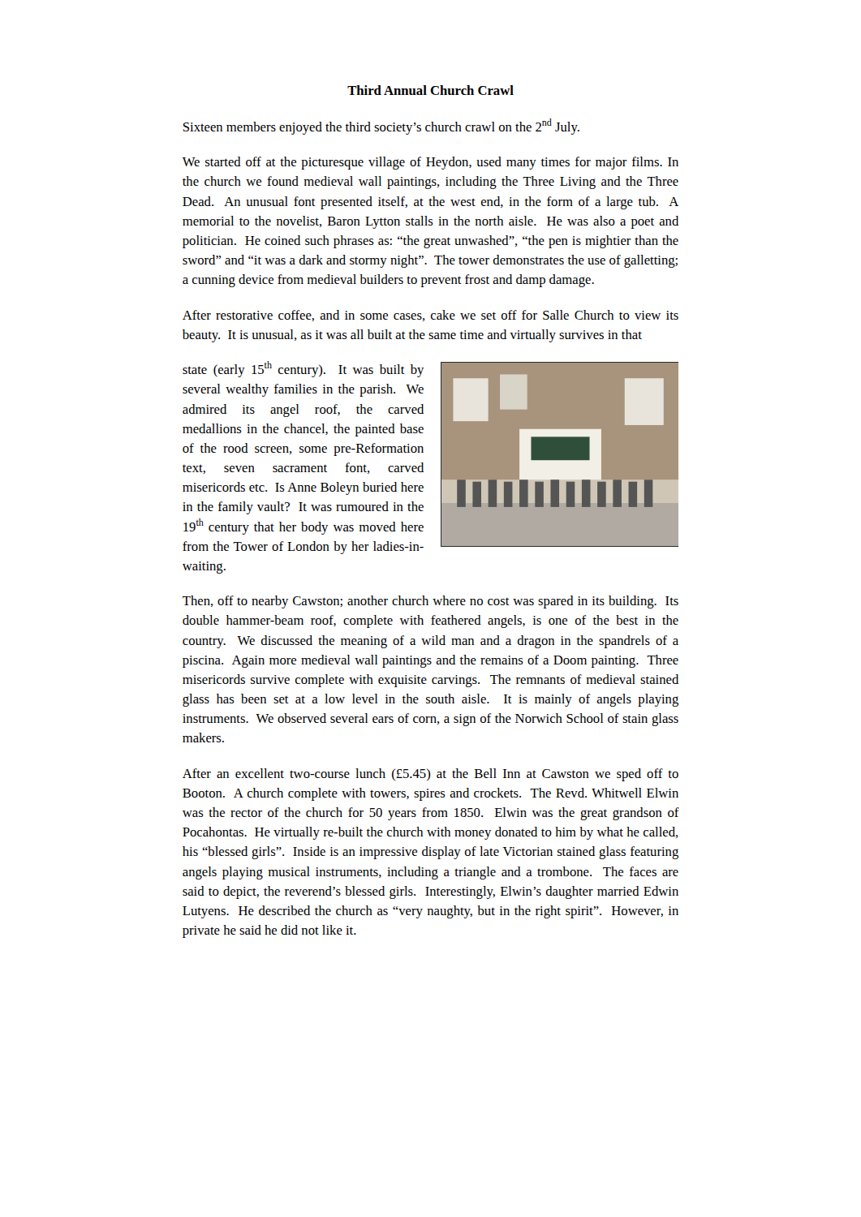Third Annual Church Crawl
Sixteen members enjoyed the third society’s church crawl on the 2nd July.
We started off at the picturesque village of Heydon, used many times for major films. In the church we found medieval wall paintings, including the Three Living and the Three Dead. An unusual font presented itself, at the west end, in the form of a large tub. A memorial to the novelist, Baron Lytton stalls in the north aisle. He was also a poet and politician. He coined such phrases as: “the great unwashed”, “the pen is mightier than the sword” and “it was a dark and stormy night”. The tower demonstrates the use of galletting; a cunning device from medieval builders to prevent frost and damp damage.
After restorative coffee, and in some cases, cake we set off for Salle Church to view its beauty. It is unusual, as it was all built at the same time and virtually survives in that
state (early 15th century). It was built by several wealthy families in the parish. We admired its angel roof, the carved medallions in the chancel, the painted base of the rood screen, some pre-Reformation text, seven sacrament font, carved misericords etc. Is Anne Boleyn buried here in the family vault? It was rumoured in the 19th century that her body was moved here from the Tower of London by her ladies-in-waiting.
Then, off to nearby Cawston; another church where no cost was spared in its building. Its double hammer-beam roof, complete with feathered angels, is one of the best in the country. We discussed the meaning of a wild man and a dragon in the spandrels of a piscina. Again more medieval wall paintings and the remains of a Doom painting. Three misericords survive complete with exquisite carvings. The remnants of medieval stained glass has been set at a low level in the south aisle. It is mainly of angels playing instruments. We observed several ears of corn, a sign of the Norwich School of stain glass makers.
After an excellent two-course lunch (£5.45) at the Bell Inn at Cawston we sped off to Booton. A church complete with towers, spires and crockets. The Revd. Whitwell Elwin was the rector of the church for 50 years from 1850. Elwin was the great grandson of Pocahontas. He virtually re-built the church with money donated to him by what he called, his “blessed girls”. Inside is an impressive display of late Victorian stained glass featuring angels playing musical instruments, including a triangle and a trombone. The faces are said to depict, the reverend’s blessed girls. Interestingly, Elwin’s daughter married Edwin Lutyens. He described the church as “very naughty, but in the right spirit”. However, in private he said he did not like it.